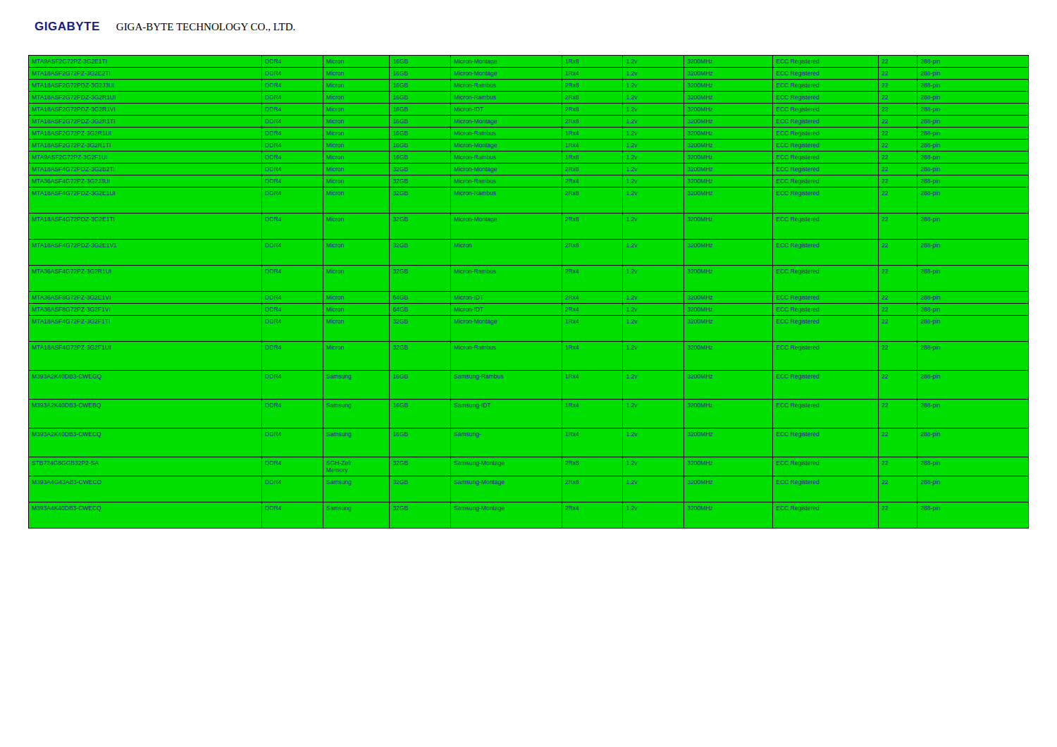GIGABYTE GIGA-BYTE TECHNOLOGY CO., LTD.
| MTA9ASF2G72PZ-3G2E1TI | DDR4 | Micron | 16GB | Micron-Montage | 1Rx8 | 1.2v | 3200MHz | ECC Registered | 22 | 288-pin |
| MTA18ASF2G72PZ-3G2E2TI | DDR4 | Micron | 16GB | Micron-Montage | 1Rx4 | 1.2v | 3200MHz | ECC Registered | 22 | 288-pin |
| MTA18ASF2G72PDZ-3G2J3UI | DDR4 | Micron | 16GB | Micron-Rambus | 2Rx8 | 1.2v | 3200MHz | ECC Registered | 22 | 288-pin |
| MTA18ASF2G72PDZ-3G2R1UI | DDR4 | Micron | 16GB | Micron-Rambus | 2Rx8 | 1.2v | 3200MHz | ECC Registered | 22 | 288-pin |
| MTA18ASF2G72PDZ-3G2R1VI | DDR4 | Micron | 16GB | Micron-IDT | 2Rx8 | 1.2v | 3200MHz | ECC Registered | 22 | 288-pin |
| MTA18ASF2G72PDZ-3G2R1TI | DDR4 | Micron | 16GB | Micron-Montage | 2Rx8 | 1.2v | 3200MHz | ECC Registered | 22 | 288-pin |
| MTA18ASF2G72PZ-3G2R1UI | DDR4 | Micron | 16GB | Micron-Rambus | 1Rx4 | 1.2v | 3200MHz | ECC Registered | 22 | 288-pin |
| MTA18ASF2G72PZ-3G2R1TI | DDR4 | Micron | 16GB | Micron-Montage | 1Rx4 | 1.2v | 3200MHz | ECC Registered | 22 | 288-pin |
| MTA9ASF2G72PZ-3G2F1UI | DDR4 | Micron | 16GB | Micron-Rambus | 1Rx8 | 1.2v | 3200MHz | ECC Registered | 22 | 288-pin |
| MTA18ASF4G72PDZ-3G2B2TI | DDR4 | Micron | 32GB | Micron-Montage | 2Rx8 | 1.2v | 3200MHz | ECC Registered | 22 | 288-pin |
| MTA36ASF4G72PZ-3G2J3UI | DDR4 | Micron | 32GB | Micron-Rambus | 2Rx4 | 1.2v | 3200MHz | ECC Registered | 22 | 288-pin |
| MTA18ASF4G72PDZ-3G2E1UI | DDR4 | Micron | 32GB | Micron-Rambus | 2Rx8 | 1.2v | 3200MHz | ECC Registered | 22 | 288-pin |
| MTA18ASF4G72PDZ-3G2E1TI | DDR4 | Micron | 32GB | Micron-Montage | 2Rx8 | 1.2v | 3200MHz | ECC Registered | 22 | 288-pin |
| MTA18ASF4G72PDZ-3G2E1V1 | DDR4 | Micron | 32GB | Micron | 2Rx8 | 1.2v | 3200MHz | ECC Registered | 22 | 288-pin |
| MTA36ASF4G72PZ-3G2R1UI | DDR4 | Micron | 32GB | Micron-Rambus | 2Rx4 | 1.2v | 3200MHz | ECC Registered | 22 | 288-pin |
| MTA36ASF8G72PZ-3G2E1VI | DDR4 | Micron | 64GB | Micron-IDT | 2Rx4 | 1.2v | 3200MHz | ECC Registered | 22 | 288-pin |
| MTA36ASF8G72PZ-3G2F1VI | DDR4 | Micron | 64GB | Micron-IDT | 2Rx4 | 1.2v | 3200MHz | ECC Registered | 22 | 288-pin |
| MTA18ASF4G72PZ-3G2F1TI | DDR4 | Micron | 32GB | Micron-Montage | 1Rx4 | 1.2v | 3200MHz | ECC Registered | 22 | 288-pin |
| MTA18ASF4G72PZ-3G2F1UI | DDR4 | Micron | 32GB | Micron-Rambus | 1Rx4 | 1.2v | 3200MHz | ECC Registered | 22 | 288-pin |
| M393A2K40DB3-CWEGQ | DDR4 | Samsung | 16GB | Samsung-Rambus | 1Rx4 | 1.2v | 3200MHz | ECC Registered | 22 | 288-pin |
| M393A2K40DB3-CWEBQ | DDR4 | Samsung | 16GB | Samsung-IDT | 1Rx4 | 1.2v | 3200MHz | ECC Registered | 22 | 288-pin |
| M393A2K40DB3-CWECQ | DDR4 | Samsung | 16GB | Samsung- | 1Rx4 | 1.2v | 3200MHz | ECC Registered | 22 | 288-pin |
| STB724G8GGB32P2-SA | DDR4 | SGH-Zefr Memory | 32GB | Samsung-Montage | 2Rx8 | 1.2v | 3200MHz | ECC Registered | 22 | 288-pin |
| M393A4G43AB3-CWECO | DDR4 | Samsung | 32GB | Samsung-Montage | 2Rx8 | 1.2v | 3200MHz | ECC Registered | 22 | 288-pin |
| M393A4K40DB3-CWECQ | DDR4 | Samsung | 32GB | Samsung-Montage | 2Rx4 | 1.2v | 3200MHz | ECC Registered | 22 | 288-pin |